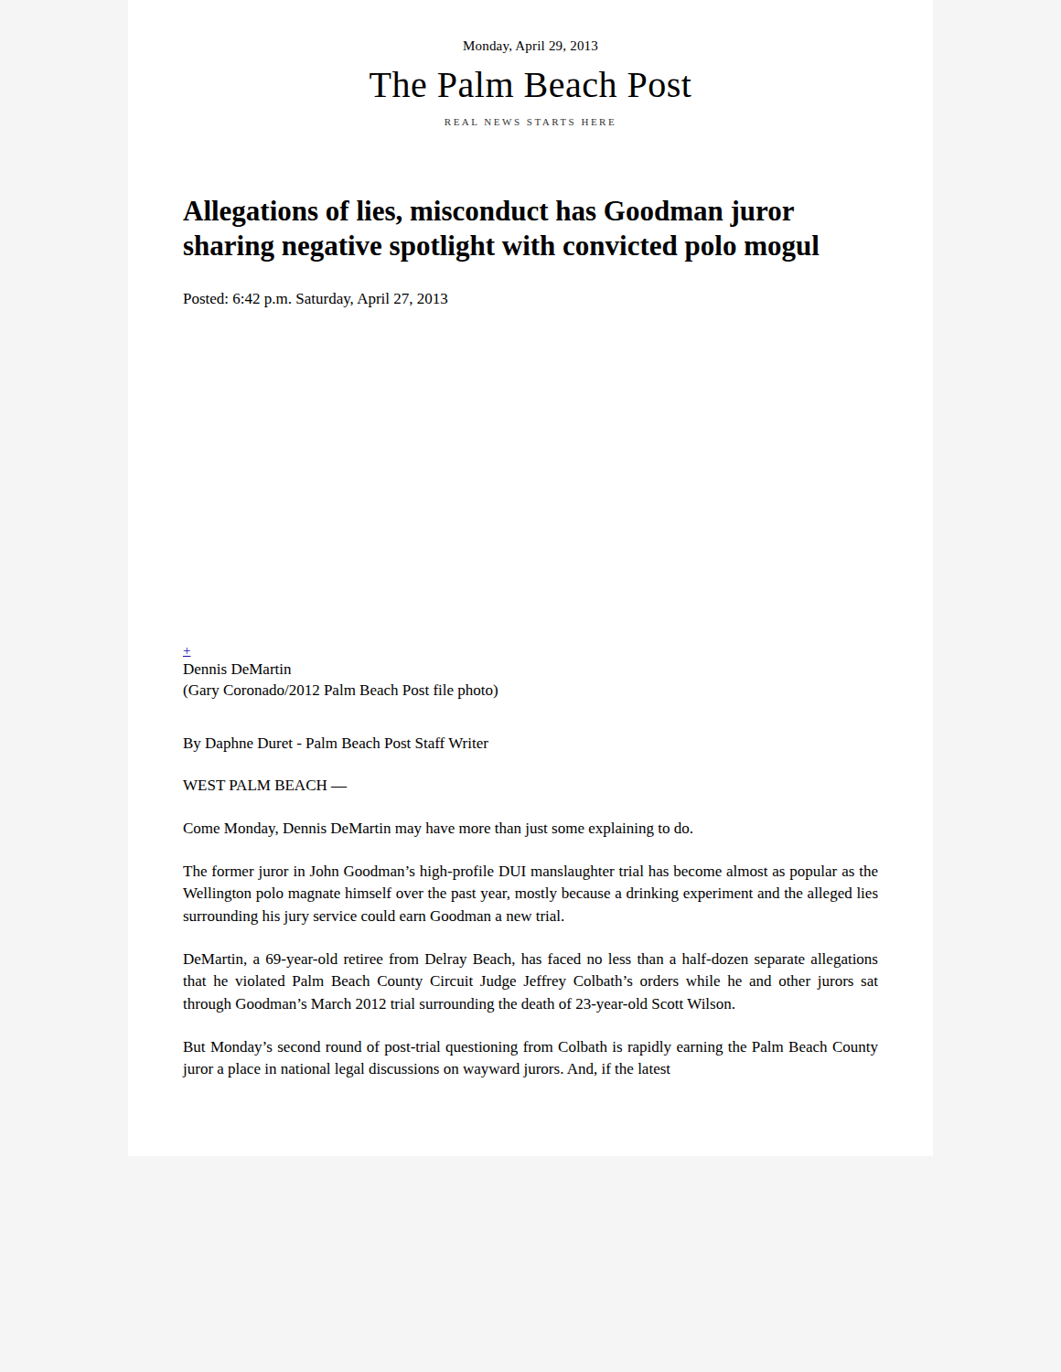Monday, April 29, 2013
The Palm Beach Post
REAL NEWS STARTS HERE
Allegations of lies, misconduct has Goodman juror sharing negative spotlight with convicted polo mogul
Posted: 6:42 p.m. Saturday, April 27, 2013
+
Dennis DeMartin
(Gary Coronado/2012 Palm Beach Post file photo)
By Daphne Duret - Palm Beach Post Staff Writer
WEST PALM BEACH —
Come Monday, Dennis DeMartin may have more than just some explaining to do.
The former juror in John Goodman’s high-profile DUI manslaughter trial has become almost as popular as the Wellington polo magnate himself over the past year, mostly because a drinking experiment and the alleged lies surrounding his jury service could earn Goodman a new trial.
DeMartin, a 69-year-old retiree from Delray Beach, has faced no less than a half-dozen separate allegations that he violated Palm Beach County Circuit Judge Jeffrey Colbath’s orders while he and other jurors sat through Goodman’s March 2012 trial surrounding the death of 23-year-old Scott Wilson.
But Monday’s second round of post-trial questioning from Colbath is rapidly earning the Palm Beach County juror a place in national legal discussions on wayward jurors. And, if the latest